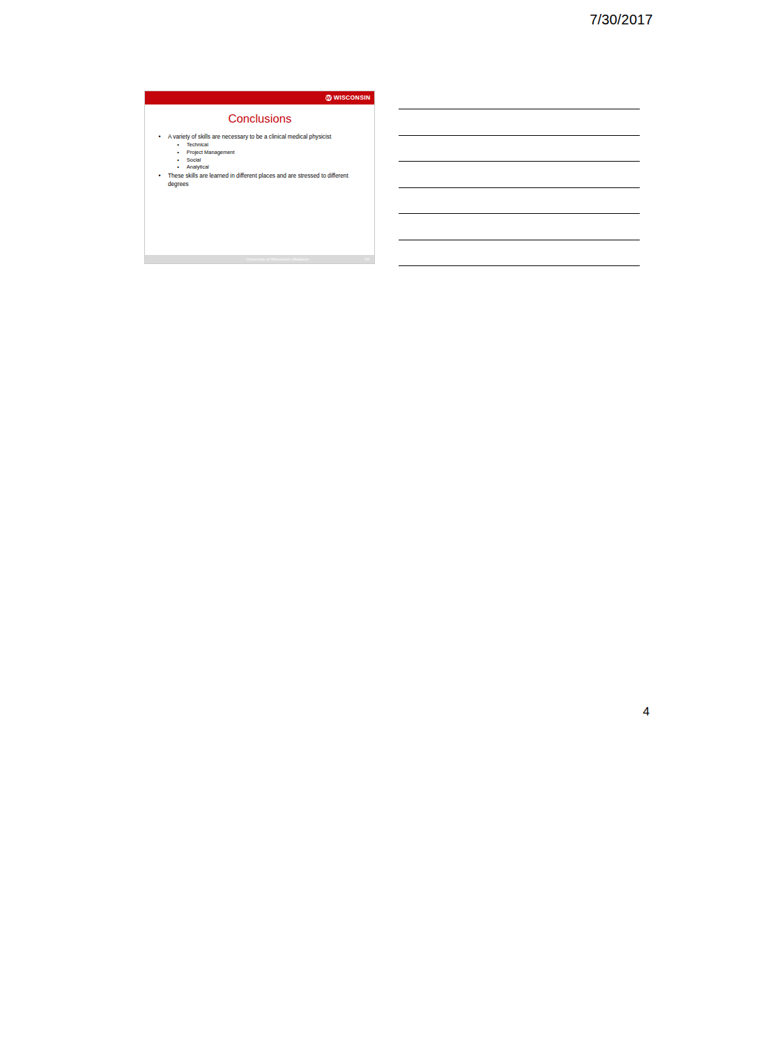7/30/2017
WWISCONSIN
Conclusions
A variety of skills are necessary to be a clinical medical physicist
Technical
Project Management
Social
Analytical
These skills are learned in different places and are stressed to different degrees
University of Wisconsin–Madison 10
4